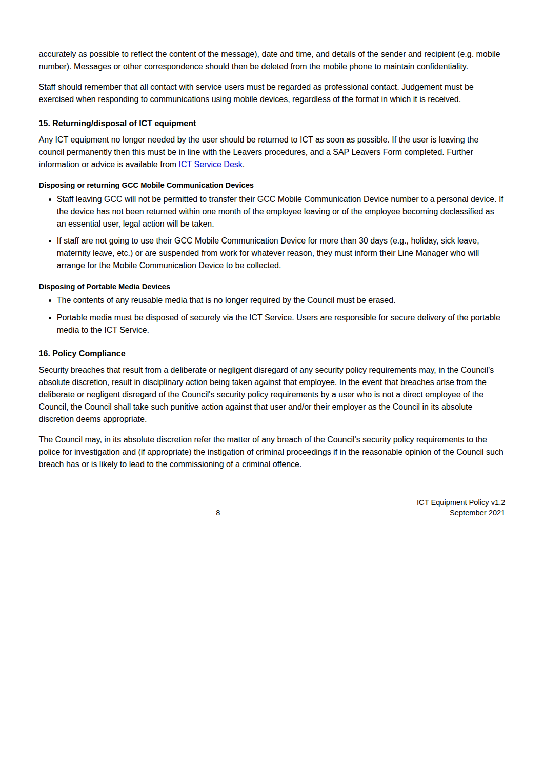accurately as possible to reflect the content of the message), date and time, and details of the sender and recipient (e.g. mobile number). Messages or other correspondence should then be deleted from the mobile phone to maintain confidentiality.
Staff should remember that all contact with service users must be regarded as professional contact. Judgement must be exercised when responding to communications using mobile devices, regardless of the format in which it is received.
15. Returning/disposal of ICT equipment
Any ICT equipment no longer needed by the user should be returned to ICT as soon as possible. If the user is leaving the council permanently then this must be in line with the Leavers procedures, and a SAP Leavers Form completed. Further information or advice is available from ICT Service Desk.
Disposing or returning GCC Mobile Communication Devices
Staff leaving GCC will not be permitted to transfer their GCC Mobile Communication Device number to a personal device. If the device has not been returned within one month of the employee leaving or of the employee becoming declassified as an essential user, legal action will be taken.
If staff are not going to use their GCC Mobile Communication Device for more than 30 days (e.g., holiday, sick leave, maternity leave, etc.) or are suspended from work for whatever reason, they must inform their Line Manager who will arrange for the Mobile Communication Device to be collected.
Disposing of Portable Media Devices
The contents of any reusable media that is no longer required by the Council must be erased.
Portable media must be disposed of securely via the ICT Service. Users are responsible for secure delivery of the portable media to the ICT Service.
16. Policy Compliance
Security breaches that result from a deliberate or negligent disregard of any security policy requirements may, in the Council's absolute discretion, result in disciplinary action being taken against that employee. In the event that breaches arise from the deliberate or negligent disregard of the Council's security policy requirements by a user who is not a direct employee of the Council, the Council shall take such punitive action against that user and/or their employer as the Council in its absolute discretion deems appropriate.
The Council may, in its absolute discretion refer the matter of any breach of the Council's security policy requirements to the police for investigation and (if appropriate) the instigation of criminal proceedings if in the reasonable opinion of the Council such breach has or is likely to lead to the commissioning of a criminal offence.
8
ICT Equipment Policy v1.2
September 2021